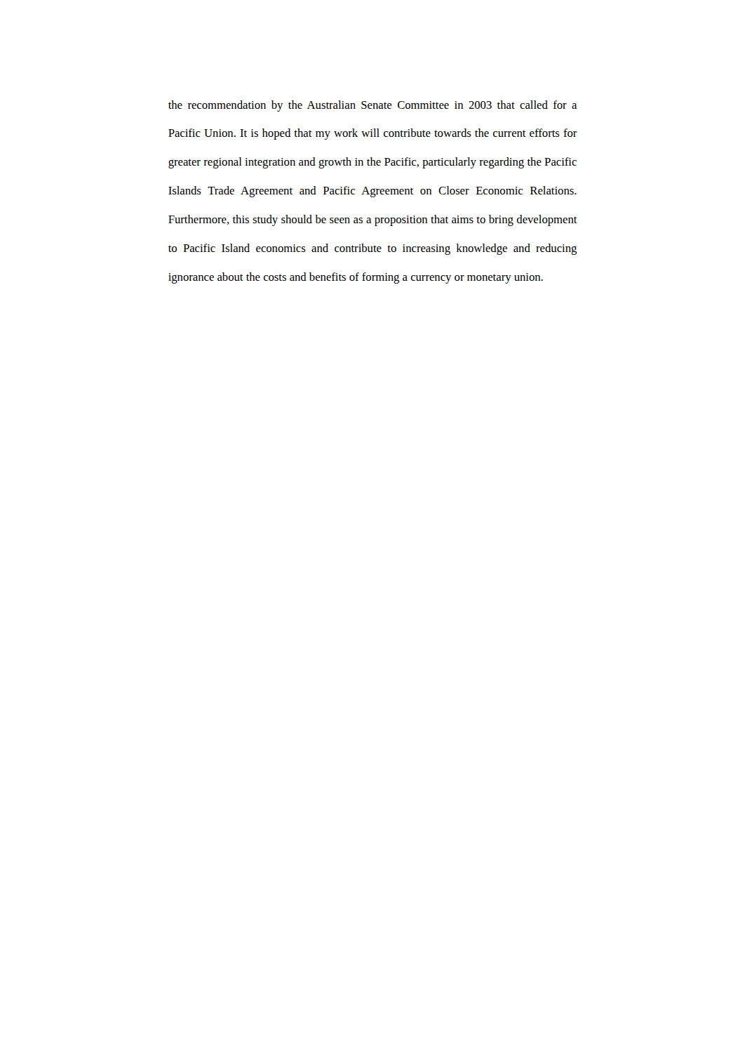the recommendation by the Australian Senate Committee in 2003 that called for a Pacific Union. It is hoped that my work will contribute towards the current efforts for greater regional integration and growth in the Pacific, particularly regarding the Pacific Islands Trade Agreement and Pacific Agreement on Closer Economic Relations. Furthermore, this study should be seen as a proposition that aims to bring development to Pacific Island economics and contribute to increasing knowledge and reducing ignorance about the costs and benefits of forming a currency or monetary union.